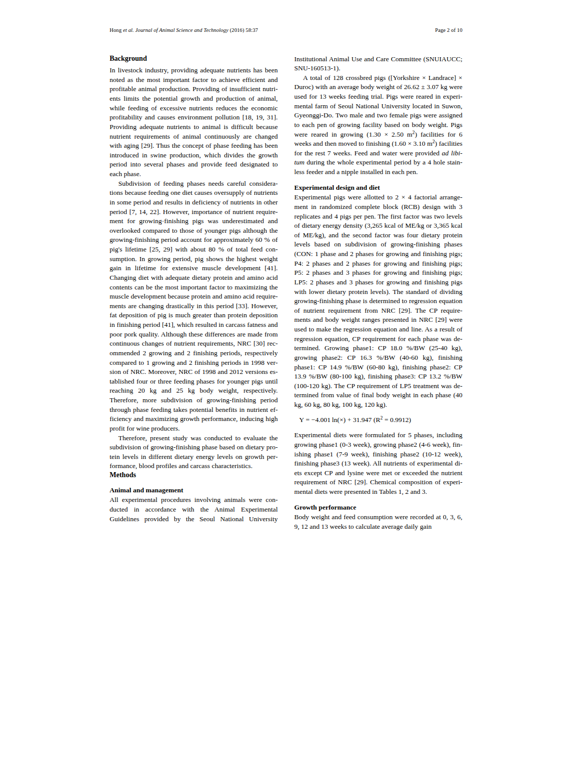Hong et al. Journal of Animal Science and Technology (2016) 58:37
Page 2 of 10
Background
In livestock industry, providing adequate nutrients has been noted as the most important factor to achieve efficient and profitable animal production. Providing of insufficient nutrients limits the potential growth and production of animal, while feeding of excessive nutrients reduces the economic profitability and causes environment pollution [18, 19, 31]. Providing adequate nutrients to animal is difficult because nutrient requirements of animal continuously are changed with aging [29]. Thus the concept of phase feeding has been introduced in swine production, which divides the growth period into several phases and provide feed designated to each phase.
Subdivision of feeding phases needs careful considerations because feeding one diet causes oversupply of nutrients in some period and results in deficiency of nutrients in other period [7, 14, 22]. However, importance of nutrient requirement for growing·finishing pigs was underestimated and overlooked compared to those of younger pigs although the growing-finishing period account for approximately 60 % of pig's lifetime [25, 29] with about 80 % of total feed consumption. In growing period, pig shows the highest weight gain in lifetime for extensive muscle development [41]. Changing diet with adequate dietary protein and amino acid contents can be the most important factor to maximizing the muscle development because protein and amino acid requirements are changing drastically in this period [33]. However, fat deposition of pig is much greater than protein deposition in finishing period [41], which resulted in carcass fatness and poor pork quality. Although these differences are made from continuous changes of nutrient requirements, NRC [30] recommended 2 growing and 2 finishing periods, respectively compared to 1 growing and 2 finishing periods in 1998 version of NRC. Moreover, NRC of 1998 and 2012 versions established four or three feeding phases for younger pigs until reaching 20 kg and 25 kg body weight, respectively. Therefore, more subdivision of growing-finishing period through phase feeding takes potential benefits in nutrient efficiency and maximizing growth performance, inducing high profit for wine producers.
Therefore, present study was conducted to evaluate the subdivision of growing-finishing phase based on dietary protein levels in different dietary energy levels on growth performance, blood profiles and carcass characteristics.
Methods
Animal and management
All experimental procedures involving animals were conducted in accordance with the Animal Experimental Guidelines provided by the Seoul National University Institutional Animal Use and Care Committee (SNUIAUCC; SNU-160513-1).
A total of 128 crossbred pigs ([Yorkshire × Landrace] × Duroc) with an average body weight of 26.62 ± 3.07 kg were used for 13 weeks feeding trial. Pigs were reared in experimental farm of Seoul National University located in Suwon, Gyeonggi-Do. Two male and two female pigs were assigned to each pen of growing facility based on body weight. Pigs were reared in growing (1.30 × 2.50 m2) facilities for 6 weeks and then moved to finishing (1.60 × 3.10 m2) facilities for the rest 7 weeks. Feed and water were provided ad libitum during the whole experimental period by a 4 hole stainless feeder and a nipple installed in each pen.
Experimental design and diet
Experimental pigs were allotted to 2 × 4 factorial arrangement in randomized complete block (RCB) design with 3 replicates and 4 pigs per pen. The first factor was two levels of dietary energy density (3,265 kcal of ME/kg or 3,365 kcal of ME/kg), and the second factor was four dietary protein levels based on subdivision of growing-finishing phases (CON: 1 phase and 2 phases for growing and finishing pigs; P4: 2 phases and 2 phases for growing and finishing pigs; P5: 2 phases and 3 phases for growing and finishing pigs; LP5: 2 phases and 3 phases for growing and finishing pigs with lower dietary protein levels). The standard of dividing growing-finishing phase is determined to regression equation of nutrient requirement from NRC [29]. The CP requirements and body weight ranges presented in NRC [29] were used to make the regression equation and line. As a result of regression equation, CP requirement for each phase was determined. Growing phase1: CP 18.0 %/BW (25-40 kg), growing phase2: CP 16.3 %/BW (40-60 kg), finishing phase1: CP 14.9 %/BW (60-80 kg), finishing phase2: CP 13.9 %/BW (80-100 kg), finishing phase3: CP 13.2 %/BW (100-120 kg). The CP requirement of LP5 treatment was determined from value of final body weight in each phase (40 kg, 60 kg, 80 kg, 100 kg, 120 kg).
Y = −4.001 ln(×) + 31.947 (R2 = 0.9912)
Experimental diets were formulated for 5 phases, including growing phase1 (0-3 week), growing phase2 (4-6 week), finishing phase1 (7-9 week), finishing phase2 (10-12 week), finishing phase3 (13 week). All nutrients of experimental diets except CP and lysine were met or exceeded the nutrient requirement of NRC [29]. Chemical composition of experimental diets were presented in Tables 1, 2 and 3.
Growth performance
Body weight and feed consumption were recorded at 0, 3, 6, 9, 12 and 13 weeks to calculate average daily gain